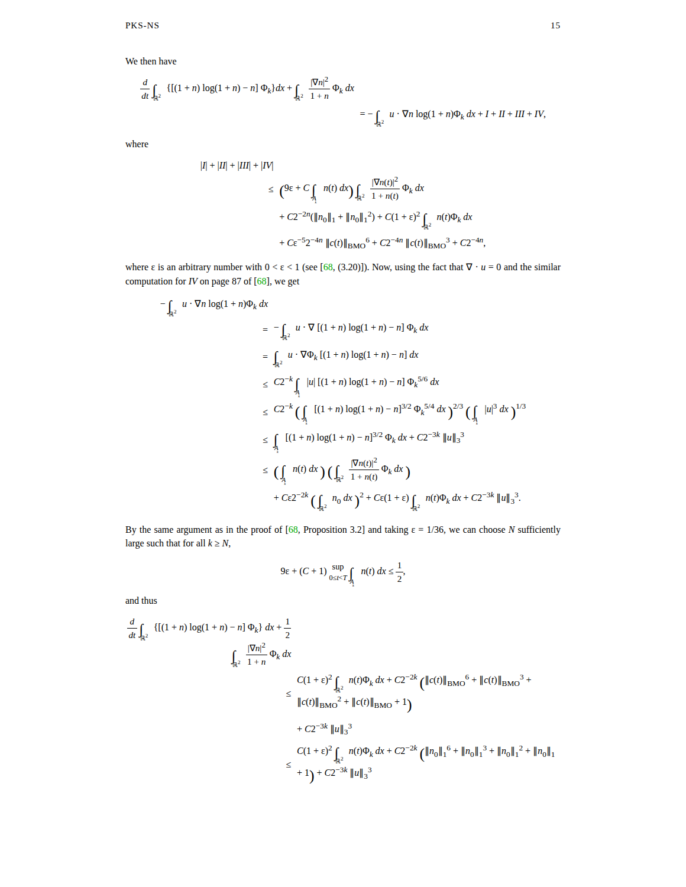PKS-NS 15
We then have
ddt ∫ℝ2 {[(1 + n) log(1 + n) − n] Φk}dx + ∫ℝ2 |∇n|21 + n Φk dx
= − ∫ℝ2 u · ∇n log(1 + n)Φk dx + I + II + III + IV,
where
|I| + |II| + |III| + |IV|
≤ (9ε + C ∫Ak n(t) dx) ∫ℝ2 |∇n(t)|21 + n(t) Φk dx
+ C2−2n(∥n0∥1 + ∥n0∥12) + C(1 + ε)2 ∫ℝ2 n(t)Φk dx
+ Cε−52−4n ∥c(t)∥BMO6 + C2−4n ∥c(t)∥BMO3 + C2−4n,
where ε is an arbitrary number with 0 < ε < 1 (see [68, (3.20)]). Now, using the fact that ∇ · u = 0 and the similar computation for IV on page 87 of [68], we get
− ∫ℝ2 u · ∇n log(1 + n)Φk dx
= − ∫ℝ2 u · ∇ [(1 + n) log(1 + n) − n] Φk dx
= ∫ℝ2 u · ∇Φk [(1 + n) log(1 + n) − n] dx
≤ C2−k ∫Ak |u| [(1 + n) log(1 + n) − n] Φk5/6 dx
≤ C2−k ( ∫Ak [(1 + n) log(1 + n) − n]3/2 Φk5/4 dx )2/3 ( ∫Ak |u|3 dx )1/3
≤ ∫Ak [(1 + n) log(1 + n) − n]3/2 Φk dx + C2−3k ∥u∥33
≤ ( ∫Ak n(t) dx ) ( ∫ℝ2 |∇n(t)|21 + n(t) Φk dx )
+ Cε2−2k ( ∫ℝ2 n0 dx )2 + Cε(1 + ε) ∫ℝ2 n(t)Φk dx + C2−3k ∥u∥33.
By the same argument as in the proof of [68, Proposition 3.2] and taking ε = 1/36, we can choose N sufficiently large such that for all k ≥ N,
9ε + (C + 1) sup 0≤t<T ∫Ak n(t) dx ≤ 12,
and thus
ddt ∫ℝ2 {[(1 + n) log(1 + n) − n] Φk} dx + 12 ∫ℝ2 |∇n|21 + n Φk dx
≤ C(1 + ε)2 ∫ℝ2 n(t)Φk dx + C2−2k (∥c(t)∥BMO6 + ∥c(t)∥BMO3 + ∥c(t)∥BMO2 + ∥c(t)∥BMO + 1)
+ C2−3k ∥u∥33
≤ C(1 + ε)2 ∫ℝ2 n(t)Φk dx + C2−2k (∥n0∥16 + ∥n0∥13 + ∥n0∥12 + ∥n0∥1 + 1) + C2−3k ∥u∥33